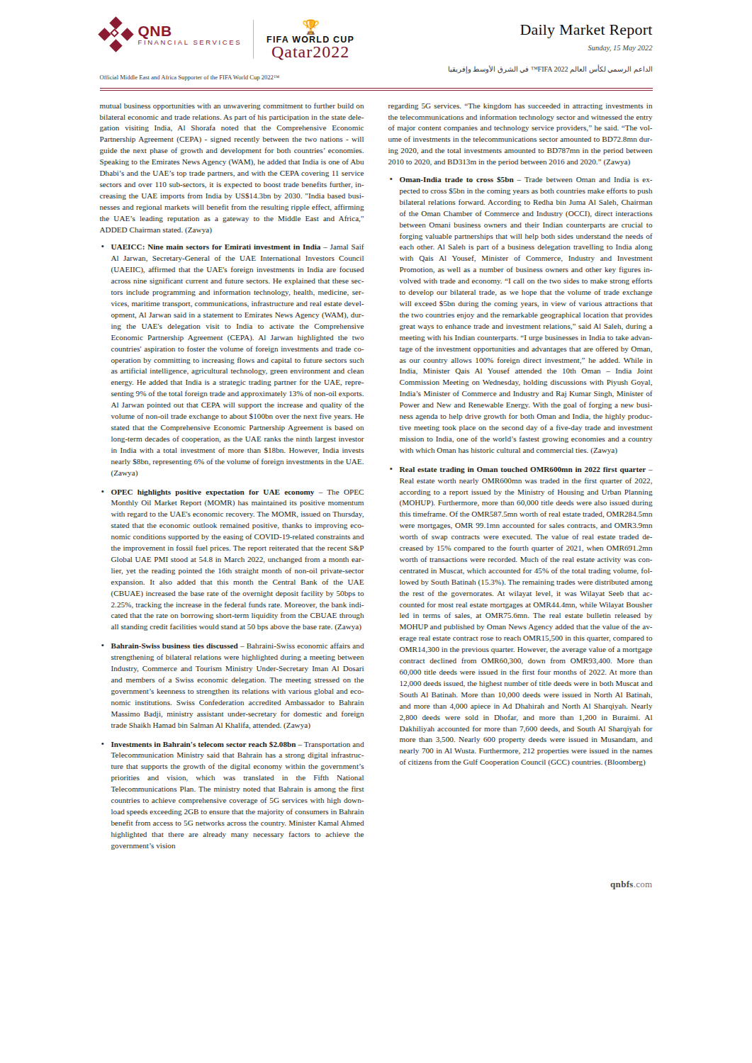QNB
Financial Services
🏆
FIFA WORLD CUP
Qatar2022
Daily Market Report
Sunday, 15 May 2022
الداعم الرسمي لكأس العالم FIFA 2022™ في الشرق الأوسط وإفريقيا
Official Middle East and Africa Supporter of the FIFA World Cup 2022™
mutual business opportunities with an unwavering commitment to further build on bilateral economic and trade relations. As part of his participation in the state delegation visiting India, Al Shorafa noted that the Comprehensive Economic Partnership Agreement (CEPA) - signed recently between the two nations - will guide the next phase of growth and development for both countries’ economies. Speaking to the Emirates News Agency (WAM), he added that India is one of Abu Dhabi’s and the UAE’s top trade partners, and with the CEPA covering 11 service sectors and over 110 sub-sectors, it is expected to boost trade benefits further, increasing the UAE imports from India by US$14.3bn by 2030. "India based businesses and regional markets will benefit from the resulting ripple effect, affirming the UAE’s leading reputation as a gateway to the Middle East and Africa," ADDED Chairman stated. (Zawya)
UAEICC: Nine main sectors for Emirati investment in India – Jamal Saif Al Jarwan, Secretary-General of the UAE International Investors Council (UAEIIC), affirmed that the UAE's foreign investments in India are focused across nine significant current and future sectors. He explained that these sectors include programming and information technology, health, medicine, services, maritime transport, communications, infrastructure and real estate development, Al Jarwan said in a statement to Emirates News Agency (WAM), during the UAE's delegation visit to India to activate the Comprehensive Economic Partnership Agreement (CEPA). Al Jarwan highlighted the two countries' aspiration to foster the volume of foreign investments and trade cooperation by committing to increasing flows and capital to future sectors such as artificial intelligence, agricultural technology, green environment and clean energy. He added that India is a strategic trading partner for the UAE, representing 9% of the total foreign trade and approximately 13% of non-oil exports. Al Jarwan pointed out that CEPA will support the increase and quality of the volume of non-oil trade exchange to about $100bn over the next five years. He stated that the Comprehensive Economic Partnership Agreement is based on long-term decades of cooperation, as the UAE ranks the ninth largest investor in India with a total investment of more than $18bn. However, India invests nearly $8bn, representing 6% of the volume of foreign investments in the UAE. (Zawya)
OPEC highlights positive expectation for UAE economy – The OPEC Monthly Oil Market Report (MOMR) has maintained its positive momentum with regard to the UAE's economic recovery. The MOMR, issued on Thursday, stated that the economic outlook remained positive, thanks to improving economic conditions supported by the easing of COVID-19-related constraints and the improvement in fossil fuel prices. The report reiterated that the recent S&P Global UAE PMI stood at 54.8 in March 2022, unchanged from a month earlier, yet the reading pointed the 16th straight month of non-oil private-sector expansion. It also added that this month the Central Bank of the UAE (CBUAE) increased the base rate of the overnight deposit facility by 50bps to 2.25%, tracking the increase in the federal funds rate. Moreover, the bank indicated that the rate on borrowing short-term liquidity from the CBUAE through all standing credit facilities would stand at 50 bps above the base rate. (Zawya)
Bahrain-Swiss business ties discussed – Bahraini-Swiss economic affairs and strengthening of bilateral relations were highlighted during a meeting between Industry, Commerce and Tourism Ministry Under-Secretary Iman Al Dosari and members of a Swiss economic delegation. The meeting stressed on the government’s keenness to strengthen its relations with various global and economic institutions. Swiss Confederation accredited Ambassador to Bahrain Massimo Badji, ministry assistant under-secretary for domestic and foreign trade Shaikh Hamad bin Salman Al Khalifa, attended. (Zawya)
Investments in Bahrain's telecom sector reach $2.08bn – Transportation and Telecommunication Ministry said that Bahrain has a strong digital infrastructure that supports the growth of the digital economy within the government’s priorities and vision, which was translated in the Fifth National Telecommunications Plan. The ministry noted that Bahrain is among the first countries to achieve comprehensive coverage of 5G services with high download speeds exceeding 2GB to ensure that the majority of consumers in Bahrain benefit from access to 5G networks across the country. Minister Kamal Ahmed highlighted that there are already many necessary factors to achieve the government’s vision
regarding 5G services. “The kingdom has succeeded in attracting investments in the telecommunications and information technology sector and witnessed the entry of major content companies and technology service providers,” he said. “The volume of investments in the telecommunications sector amounted to BD72.8mn during 2020, and the total investments amounted to BD787mn in the period between 2010 to 2020, and BD313m in the period between 2016 and 2020.” (Zawya)
Oman-India trade to cross $5bn – Trade between Oman and India is expected to cross $5bn in the coming years as both countries make efforts to push bilateral relations forward. According to Redha bin Juma Al Saleh, Chairman of the Oman Chamber of Commerce and Industry (OCCI), direct interactions between Omani business owners and their Indian counterparts are crucial to forging valuable partnerships that will help both sides understand the needs of each other. Al Saleh is part of a business delegation travelling to India along with Qais Al Yousef, Minister of Commerce, Industry and Investment Promotion, as well as a number of business owners and other key figures involved with trade and economy. “I call on the two sides to make strong efforts to develop our bilateral trade, as we hope that the volume of trade exchange will exceed $5bn during the coming years, in view of various attractions that the two countries enjoy and the remarkable geographical location that provides great ways to enhance trade and investment relations,” said Al Saleh, during a meeting with his Indian counterparts. “I urge businesses in India to take advantage of the investment opportunities and advantages that are offered by Oman, as our country allows 100% foreign direct investment,” he added. While in India, Minister Qais Al Yousef attended the 10th Oman – India Joint Commission Meeting on Wednesday, holding discussions with Piyush Goyal, India’s Minister of Commerce and Industry and Raj Kumar Singh, Minister of Power and New and Renewable Energy. With the goal of forging a new business agenda to help drive growth for both Oman and India, the highly productive meeting took place on the second day of a five-day trade and investment mission to India, one of the world’s fastest growing economies and a country with which Oman has historic cultural and commercial ties. (Zawya)
Real estate trading in Oman touched OMR600mn in 2022 first quarter – Real estate worth nearly OMR600mn was traded in the first quarter of 2022, according to a report issued by the Ministry of Housing and Urban Planning (MOHUP). Furthermore, more than 60,000 title deeds were also issued during this timeframe. Of the OMR587.5mn worth of real estate traded, OMR284.5mn were mortgages, OMR 99.1mn accounted for sales contracts, and OMR3.9mn worth of swap contracts were executed. The value of real estate traded decreased by 15% compared to the fourth quarter of 2021, when OMR691.2mn worth of transactions were recorded. Much of the real estate activity was concentrated in Muscat, which accounted for 45% of the total trading volume, followed by South Batinah (15.3%). The remaining trades were distributed among the rest of the governorates. At wilayat level, it was Wilayat Seeb that accounted for most real estate mortgages at OMR44.4mn, while Wilayat Bousher led in terms of sales, at OMR75.6mn. The real estate bulletin released by MOHUP and published by Oman News Agency added that the value of the average real estate contract rose to reach OMR15,500 in this quarter, compared to OMR14,300 in the previous quarter. However, the average value of a mortgage contract declined from OMR60,300, down from OMR93,400. More than 60,000 title deeds were issued in the first four months of 2022. At more than 12,000 deeds issued, the highest number of title deeds were in both Muscat and South Al Batinah. More than 10,000 deeds were issued in North Al Batinah, and more than 4,000 apiece in Ad Dhahirah and North Al Sharqiyah. Nearly 2,800 deeds were sold in Dhofar, and more than 1,200 in Buraimi. Al Dakhiliyah accounted for more than 7,600 deeds, and South Al Sharqiyah for more than 3,500. Nearly 600 property deeds were issued in Musandam, and nearly 700 in Al Wusta. Furthermore, 212 properties were issued in the names of citizens from the Gulf Cooperation Council (GCC) countries. (Bloomberg)
qnbfs.com